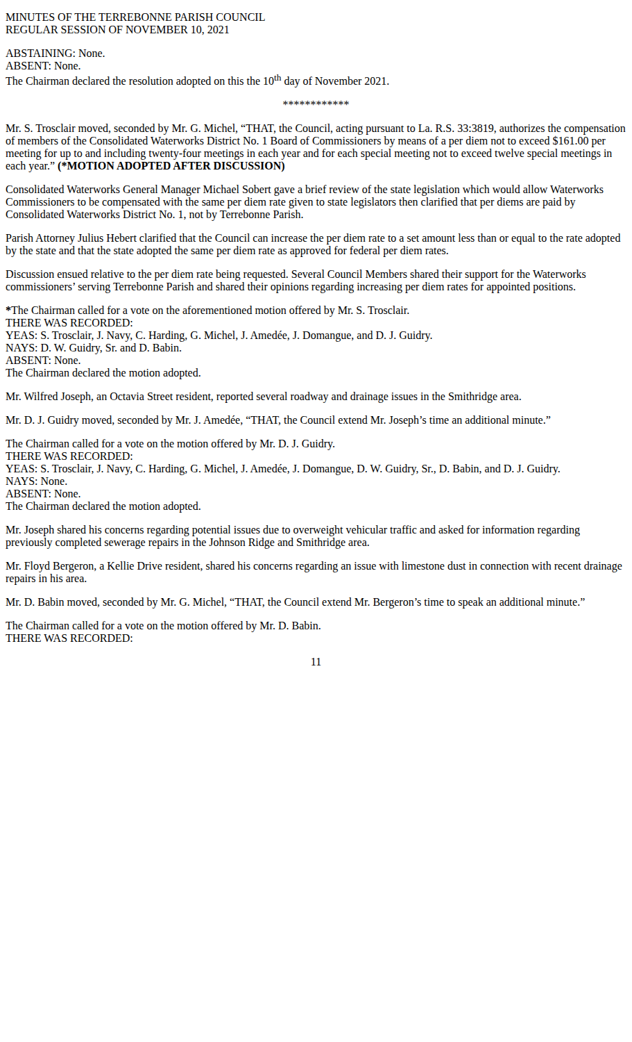MINUTES OF THE TERREBONNE PARISH COUNCIL
REGULAR SESSION OF NOVEMBER 10, 2021
ABSTAINING: None.
ABSENT: None.
The Chairman declared the resolution adopted on this the 10th day of November 2021.
************
Mr. S. Trosclair moved, seconded by Mr. G. Michel, “THAT, the Council, acting pursuant to La. R.S. 33:3819, authorizes the compensation of members of the Consolidated Waterworks District No. 1 Board of Commissioners by means of a per diem not to exceed $161.00 per meeting for up to and including twenty-four meetings in each year and for each special meeting not to exceed twelve special meetings in each year.” (*MOTION ADOPTED AFTER DISCUSSION)
Consolidated Waterworks General Manager Michael Sobert gave a brief review of the state legislation which would allow Waterworks Commissioners to be compensated with the same per diem rate given to state legislators then clarified that per diems are paid by Consolidated Waterworks District No. 1, not by Terrebonne Parish.
Parish Attorney Julius Hebert clarified that the Council can increase the per diem rate to a set amount less than or equal to the rate adopted by the state and that the state adopted the same per diem rate as approved for federal per diem rates.
Discussion ensued relative to the per diem rate being requested. Several Council Members shared their support for the Waterworks commissioners’ serving Terrebonne Parish and shared their opinions regarding increasing per diem rates for appointed positions.
*The Chairman called for a vote on the aforementioned motion offered by Mr. S. Trosclair.
THERE WAS RECORDED:
YEAS: S. Trosclair, J. Navy, C. Harding, G. Michel, J. Amedée, J. Domangue, and D. J. Guidry.
NAYS: D. W. Guidry, Sr. and D. Babin.
ABSENT: None.
The Chairman declared the motion adopted.
Mr. Wilfred Joseph, an Octavia Street resident, reported several roadway and drainage issues in the Smithridge area.
Mr. D. J. Guidry moved, seconded by Mr. J. Amedée, “THAT, the Council extend Mr. Joseph’s time an additional minute.”
The Chairman called for a vote on the motion offered by Mr. D. J. Guidry.
THERE WAS RECORDED:
YEAS: S. Trosclair, J. Navy, C. Harding, G. Michel, J. Amedée, J. Domangue, D. W. Guidry, Sr., D. Babin, and D. J. Guidry.
NAYS: None.
ABSENT: None.
The Chairman declared the motion adopted.
Mr. Joseph shared his concerns regarding potential issues due to overweight vehicular traffic and asked for information regarding previously completed sewerage repairs in the Johnson Ridge and Smithridge area.
Mr. Floyd Bergeron, a Kellie Drive resident, shared his concerns regarding an issue with limestone dust in connection with recent drainage repairs in his area.
Mr. D. Babin moved, seconded by Mr. G. Michel, “THAT, the Council extend Mr. Bergeron’s time to speak an additional minute.”
The Chairman called for a vote on the motion offered by Mr. D. Babin.
THERE WAS RECORDED:
11